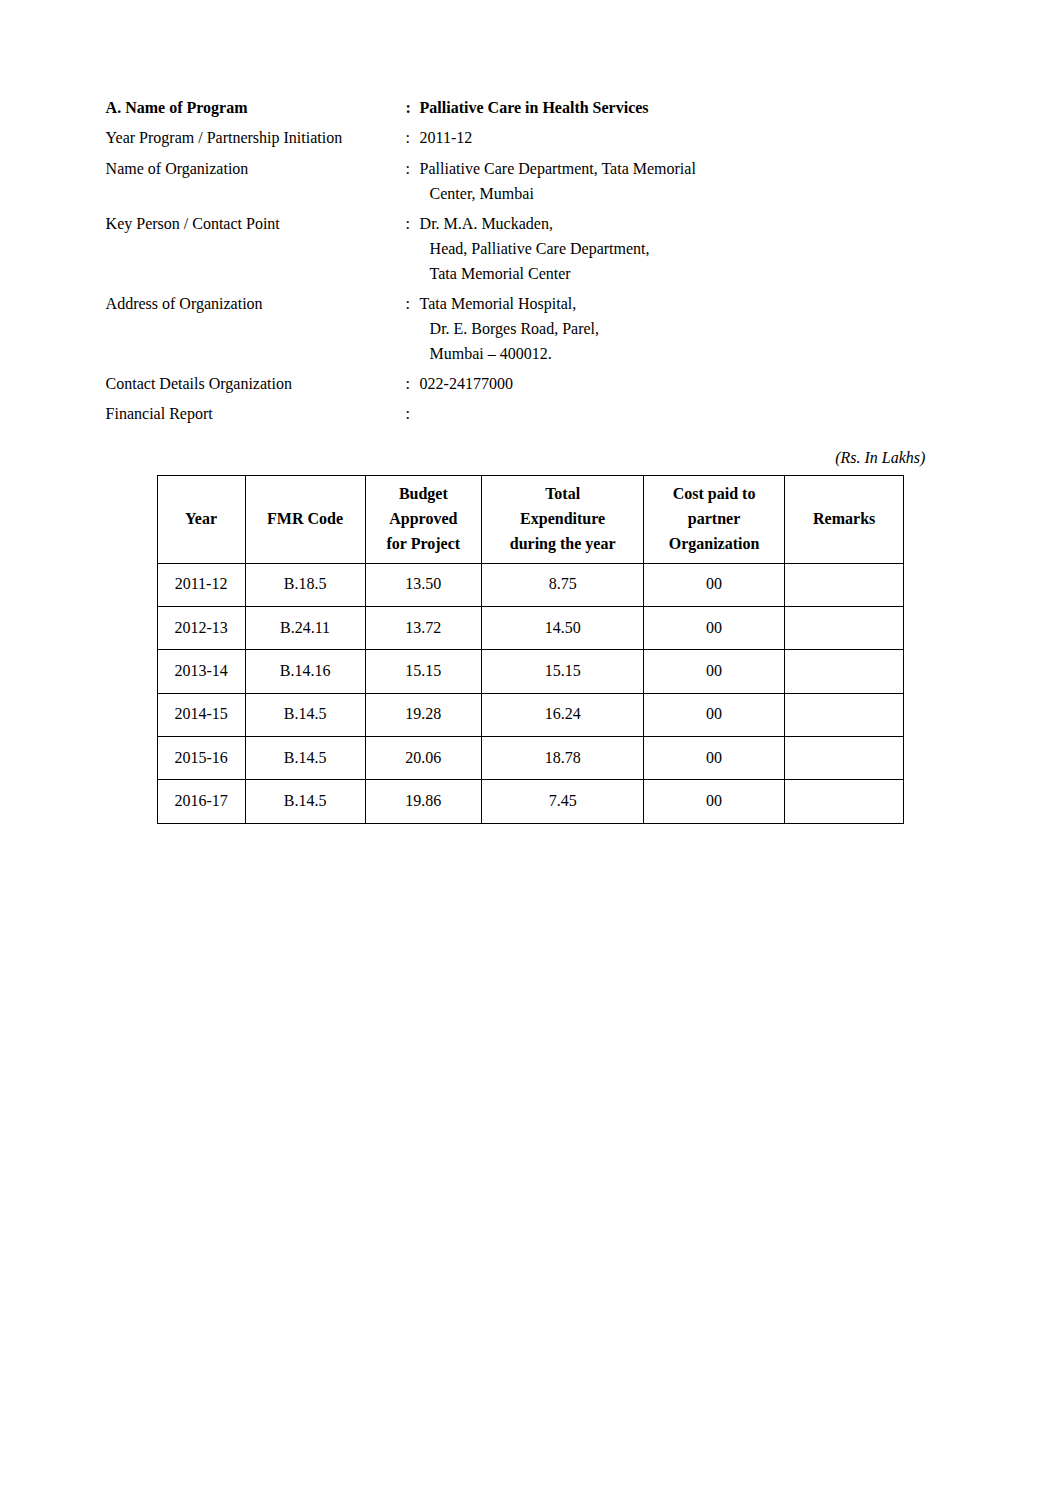| A. Name of Program | : | Palliative Care in Health Services |
| Year Program / Partnership Initiation | : | 2011-12 |
| Name of Organization | : | Palliative Care Department, Tata Memorial Center, Mumbai |
| Key Person / Contact Point | : | Dr. M.A. Muckaden, Head, Palliative Care Department, Tata Memorial Center |
| Address of Organization | : | Tata Memorial Hospital, Dr. E. Borges Road, Parel, Mumbai – 400012. |
| Contact Details Organization | : | 022-24177000 |
| Financial Report | : | |
(Rs. In Lakhs)
| Year | FMR Code | Budget Approved for Project | Total Expenditure during the year | Cost paid to partner Organization | Remarks |
| --- | --- | --- | --- | --- | --- |
| 2011-12 | B.18.5 | 13.50 | 8.75 | 00 | |
| 2012-13 | B.24.11 | 13.72 | 14.50 | 00 | |
| 2013-14 | B.14.16 | 15.15 | 15.15 | 00 | |
| 2014-15 | B.14.5 | 19.28 | 16.24 | 00 | |
| 2015-16 | B.14.5 | 20.06 | 18.78 | 00 | |
| 2016-17 | B.14.5 | 19.86 | 7.45 | 00 | |